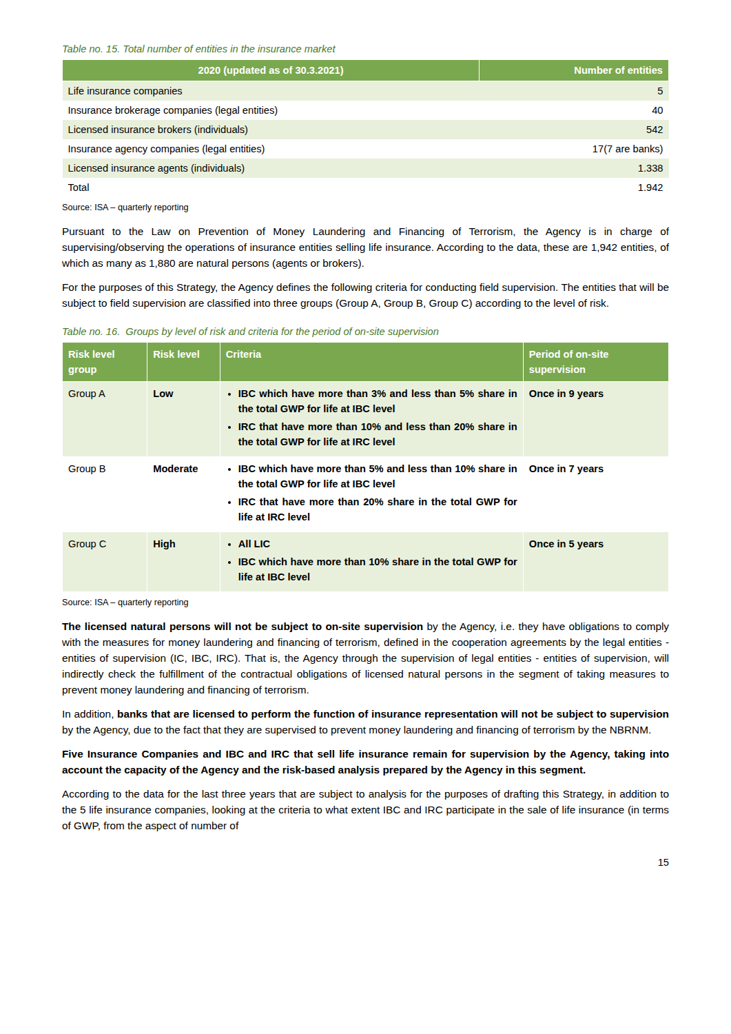Table no. 15. Total number of entities in the insurance market
| 2020 (updated as of 30.3.2021) | Number of entities |
| --- | --- |
| Life insurance companies | 5 |
| Insurance brokerage companies (legal entities) | 40 |
| Licensed insurance brokers (individuals) | 542 |
| Insurance agency companies (legal entities) | 17(7 are banks) |
| Licensed insurance agents (individuals) | 1.338 |
| Total | 1.942 |
Source: ISA – quarterly reporting
Pursuant to the Law on Prevention of Money Laundering and Financing of Terrorism, the Agency is in charge of supervising/observing the operations of insurance entities selling life insurance. According to the data, these are 1,942 entities, of which as many as 1,880 are natural persons (agents or brokers).
For the purposes of this Strategy, the Agency defines the following criteria for conducting field supervision. The entities that will be subject to field supervision are classified into three groups (Group A, Group B, Group C) according to the level of risk.
Table no. 16. Groups by level of risk and criteria for the period of on-site supervision
| Risk level group | Risk level | Criteria | Period of on-site supervision |
| --- | --- | --- | --- |
| Group A | Low | IBC which have more than 3% and less than 5% share in the total GWP for life at IBC level IRC that have more than 10% and less than 20% share in the total GWP for life at IRC level | Once in 9 years |
| Group B | Moderate | IBC which have more than 5% and less than 10% share in the total GWP for life at IBC level IRC that have more than 20% share in the total GWP for life at IRC level | Once in 7 years |
| Group C | High | All LIC IBC which have more than 10% share in the total GWP for life at IBC level | Once in 5 years |
Source: ISA – quarterly reporting
The licensed natural persons will not be subject to on-site supervision by the Agency, i.e. they have obligations to comply with the measures for money laundering and financing of terrorism, defined in the cooperation agreements by the legal entities - entities of supervision (IC, IBC, IRC). That is, the Agency through the supervision of legal entities - entities of supervision, will indirectly check the fulfillment of the contractual obligations of licensed natural persons in the segment of taking measures to prevent money laundering and financing of terrorism.
In addition, banks that are licensed to perform the function of insurance representation will not be subject to supervision by the Agency, due to the fact that they are supervised to prevent money laundering and financing of terrorism by the NBRNM.
Five Insurance Companies and IBC and IRC that sell life insurance remain for supervision by the Agency, taking into account the capacity of the Agency and the risk-based analysis prepared by the Agency in this segment.
According to the data for the last three years that are subject to analysis for the purposes of drafting this Strategy, in addition to the 5 life insurance companies, looking at the criteria to what extent IBC and IRC participate in the sale of life insurance (in terms of GWP, from the aspect of number of
15